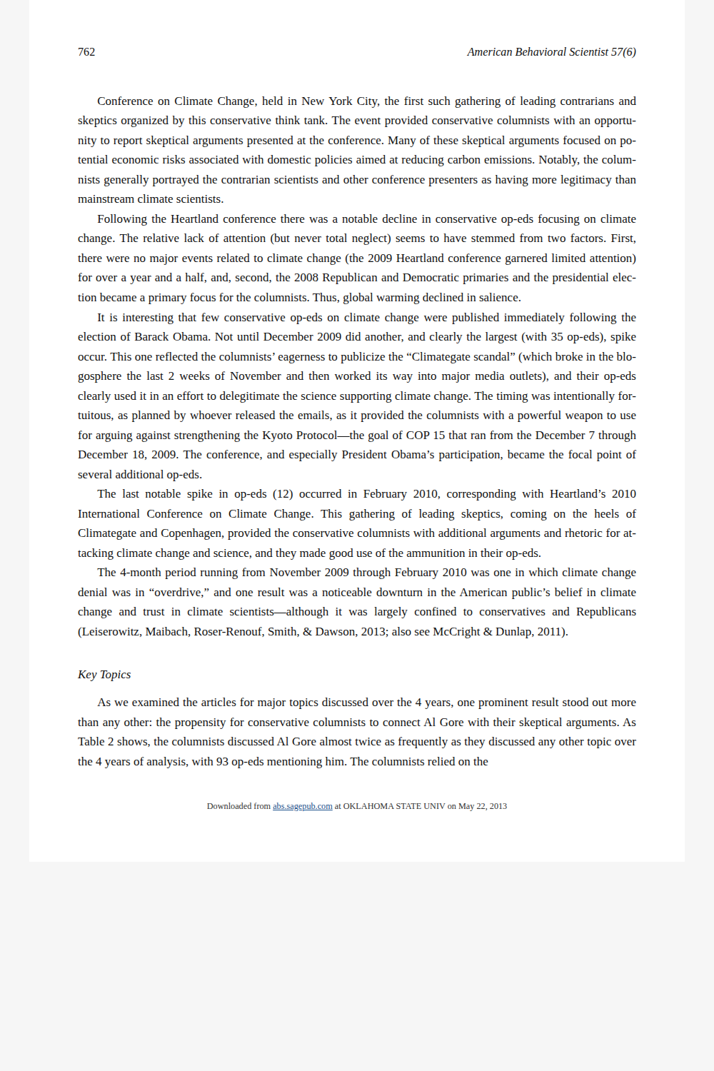762 American Behavioral Scientist 57(6)
Conference on Climate Change, held in New York City, the first such gathering of leading contrarians and skeptics organized by this conservative think tank. The event provided conservative columnists with an opportunity to report skeptical arguments presented at the conference. Many of these skeptical arguments focused on potential economic risks associated with domestic policies aimed at reducing carbon emissions. Notably, the columnists generally portrayed the contrarian scientists and other conference presenters as having more legitimacy than mainstream climate scientists.
Following the Heartland conference there was a notable decline in conservative op-eds focusing on climate change. The relative lack of attention (but never total neglect) seems to have stemmed from two factors. First, there were no major events related to climate change (the 2009 Heartland conference garnered limited attention) for over a year and a half, and, second, the 2008 Republican and Democratic primaries and the presidential election became a primary focus for the columnists. Thus, global warming declined in salience.
It is interesting that few conservative op-eds on climate change were published immediately following the election of Barack Obama. Not until December 2009 did another, and clearly the largest (with 35 op-eds), spike occur. This one reflected the columnists’ eagerness to publicize the “Climategate scandal” (which broke in the blogosphere the last 2 weeks of November and then worked its way into major media outlets), and their op-eds clearly used it in an effort to delegitimate the science supporting climate change. The timing was intentionally fortuitous, as planned by whoever released the emails, as it provided the columnists with a powerful weapon to use for arguing against strengthening the Kyoto Protocol—the goal of COP 15 that ran from the December 7 through December 18, 2009. The conference, and especially President Obama’s participation, became the focal point of several additional op-eds.
The last notable spike in op-eds (12) occurred in February 2010, corresponding with Heartland’s 2010 International Conference on Climate Change. This gathering of leading skeptics, coming on the heels of Climategate and Copenhagen, provided the conservative columnists with additional arguments and rhetoric for attacking climate change and science, and they made good use of the ammunition in their op-eds.
The 4-month period running from November 2009 through February 2010 was one in which climate change denial was in “overdrive,” and one result was a noticeable downturn in the American public’s belief in climate change and trust in climate scientists—although it was largely confined to conservatives and Republicans (Leiserowitz, Maibach, Roser-Renouf, Smith, & Dawson, 2013; also see McCright & Dunlap, 2011).
Key Topics
As we examined the articles for major topics discussed over the 4 years, one prominent result stood out more than any other: the propensity for conservative columnists to connect Al Gore with their skeptical arguments. As Table 2 shows, the columnists discussed Al Gore almost twice as frequently as they discussed any other topic over the 4 years of analysis, with 93 op-eds mentioning him. The columnists relied on the
Downloaded from abs.sagepub.com at OKLAHOMA STATE UNIV on May 22, 2013